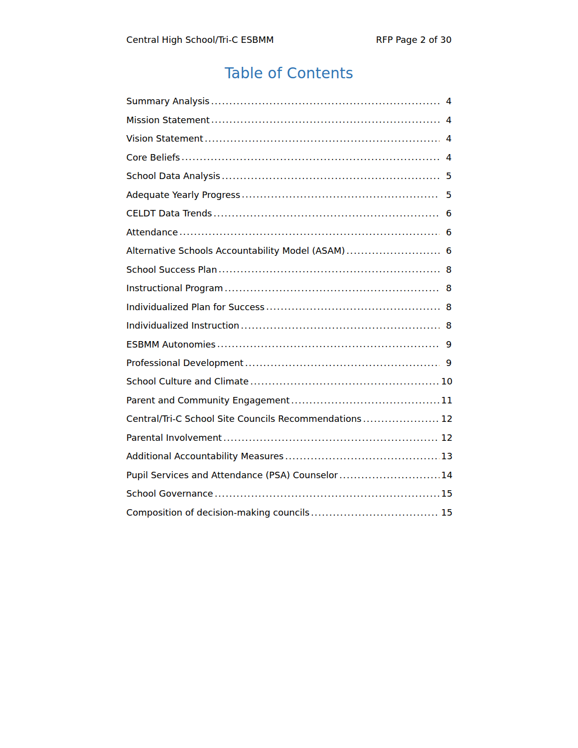Central High School/Tri-C ESBMM
RFP Page 2 of 30
Table of Contents
Summary Analysis .......................................................................................... 4
Mission Statement ....................................................................................... 4
Vision Statement ......................................................................................... 4
Core Beliefs .............................................................................................. 4
School Data Analysis .................................................................................... 5
Adequate Yearly Progress ........................................................................... 5
CELDT Data Trends ..................................................................................... 6
Attendance ............................................................................................... 6
Alternative Schools Accountability Model (ASAM) .......................................... 6
School Success Plan ..................................................................................... 8
Instructional Program .................................................................................. 8
Individualized Plan for Success ..................................................................... 8
Individualized Instruction ............................................................................ 8
ESBMM Autonomies .................................................................................... 9
Professional Development ........................................................................... 9
School Culture and Climate ........................................................................ 10
Parent and Community Engagement ........................................................... 11
Central/Tri-C School Site Councils Recommendations ................................... 12
Parental Involvement .................................................................................. 12
Additional Accountability Measures ............................................................. 13
Pupil Services and Attendance (PSA) Counselor .......................................... 14
School Governance ................................................................................... 15
Composition of decision-making councils ................................................ 15